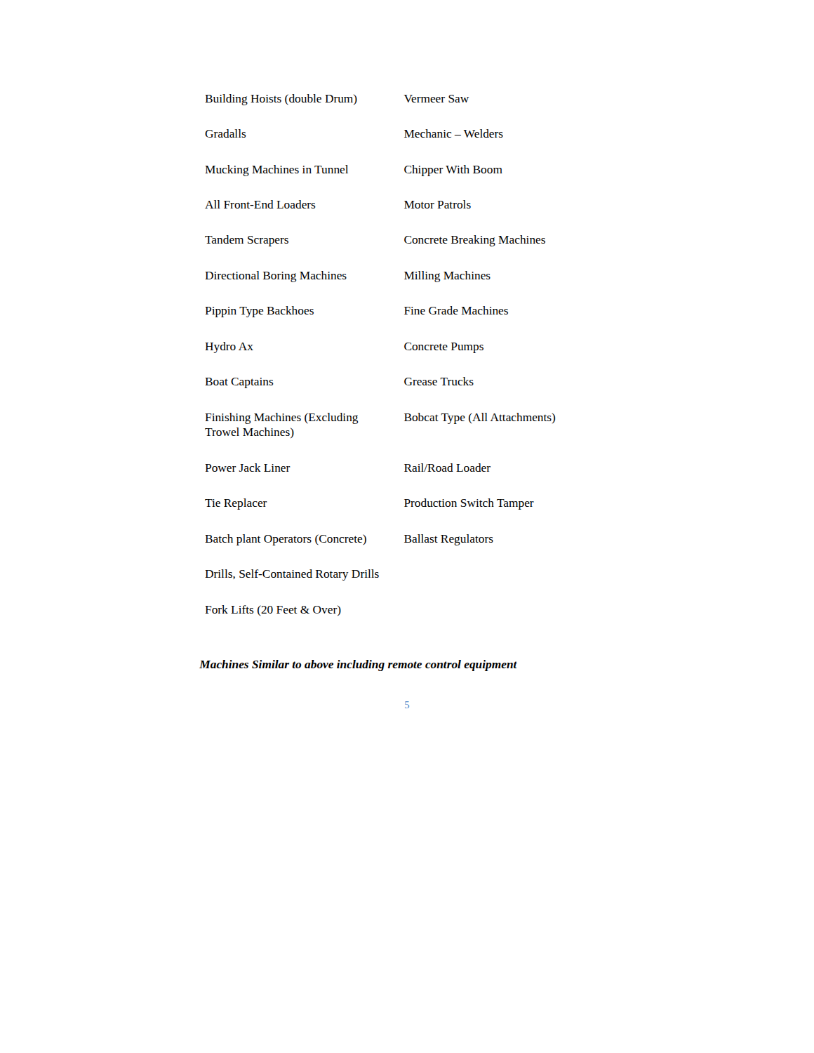| Building Hoists (double Drum) | Vermeer Saw |
| Gradalls | Mechanic – Welders |
| Mucking Machines in Tunnel | Chipper With Boom |
| All Front-End Loaders | Motor Patrols |
| Tandem Scrapers | Concrete Breaking Machines |
| Directional Boring Machines | Milling Machines |
| Pippin Type Backhoes | Fine Grade Machines |
| Hydro Ax | Concrete Pumps |
| Boat Captains | Grease Trucks |
| Finishing Machines (Excluding Trowel Machines) | Bobcat Type (All Attachments) |
| Power Jack Liner | Rail/Road Loader |
| Tie Replacer | Production Switch Tamper |
| Batch plant Operators (Concrete) | Ballast Regulators |
| Drills, Self-Contained Rotary Drills | |
| Fork Lifts (20 Feet & Over) | |
Machines Similar to above including remote control equipment
5